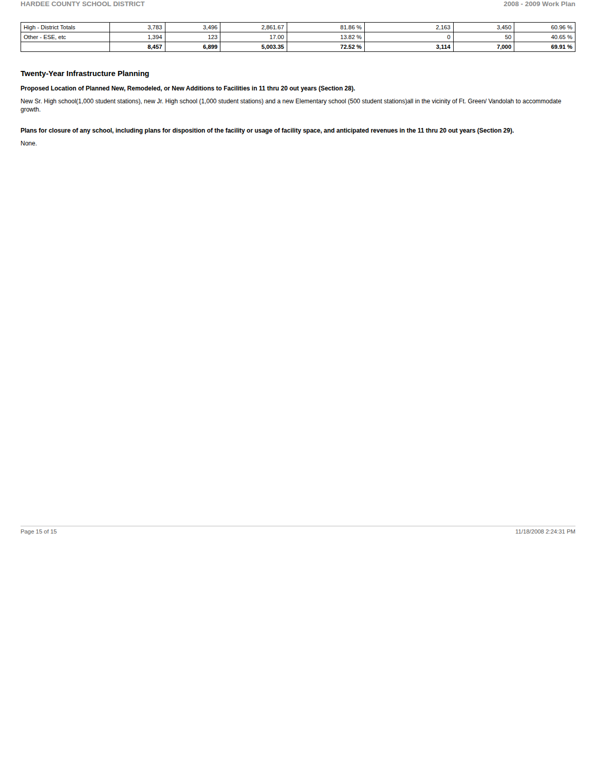HARDEE COUNTY SCHOOL DISTRICT
2008 - 2009 Work Plan
| High - District Totals | 3,783 | 3,496 | 2,861.67 | 81.86 % | 2,163 | 3,450 | 60.96 % |
| Other - ESE, etc | 1,394 | 123 | 17.00 | 13.82 % | 0 | 50 | 40.65 % |
| | 8,457 | 6,899 | 5,003.35 | 72.52 % | 3,114 | 7,000 | 69.91 % |
Twenty-Year Infrastructure Planning
Proposed Location of Planned New, Remodeled, or New Additions to Facilities in 11 thru 20 out years (Section 28).
New Sr. High school(1,000 student stations), new Jr. High school (1,000 student stations) and a new Elementary school (500 student stations)all in the vicinity of Ft. Green/ Vandolah to accommodate growth.
Plans for closure of any school, including plans for disposition of the facility or usage of facility space, and anticipated revenues in the 11 thru 20 out years (Section 29).
None.
Page 15 of 15
11/18/2008 2:24:31 PM